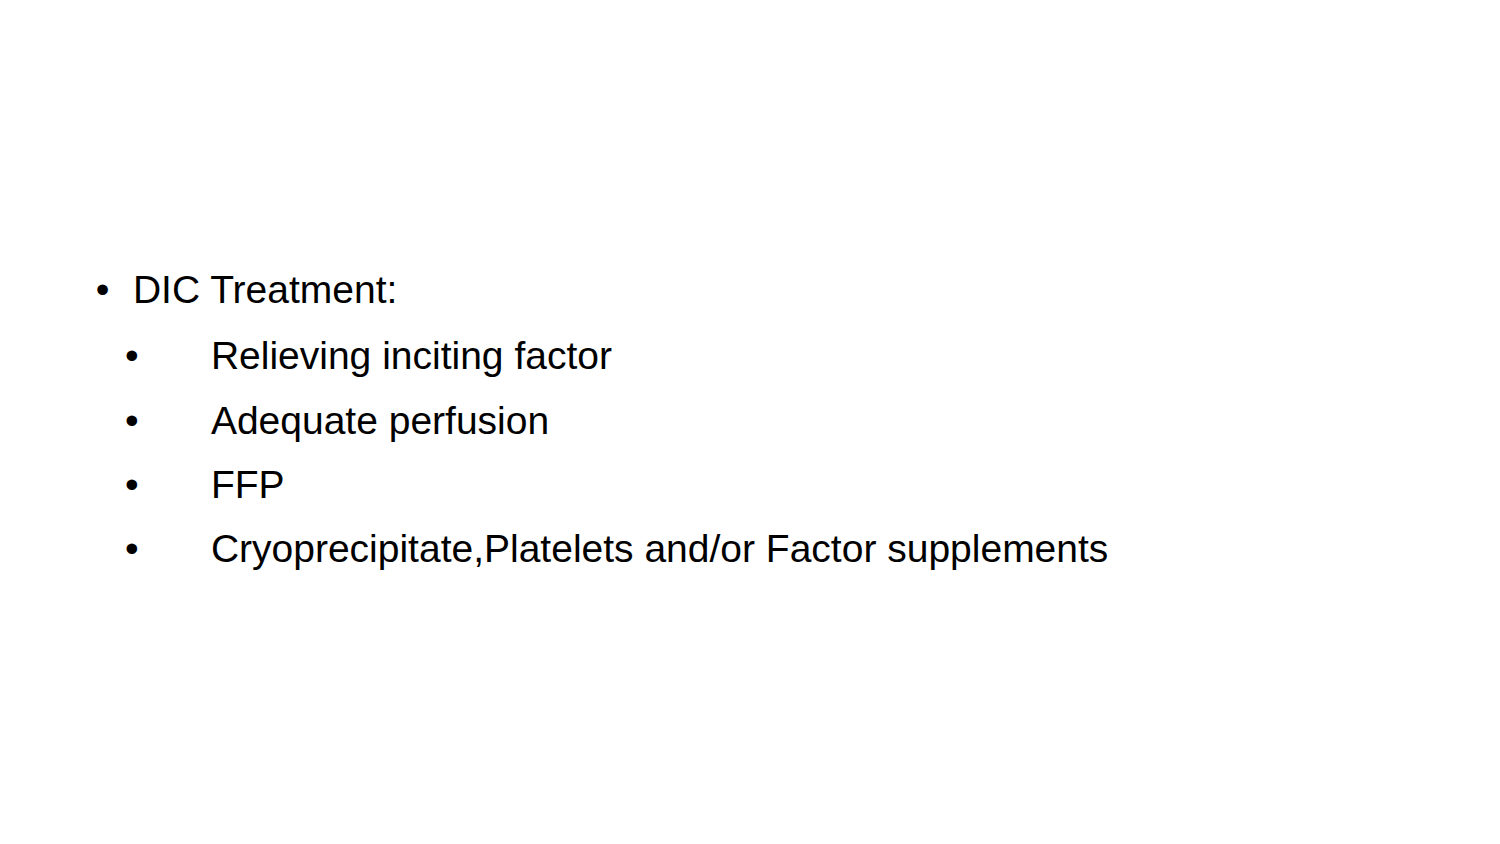DIC Treatment:
Relieving inciting factor
Adequate perfusion
FFP
Cryoprecipitate,Platelets and/or Factor supplements